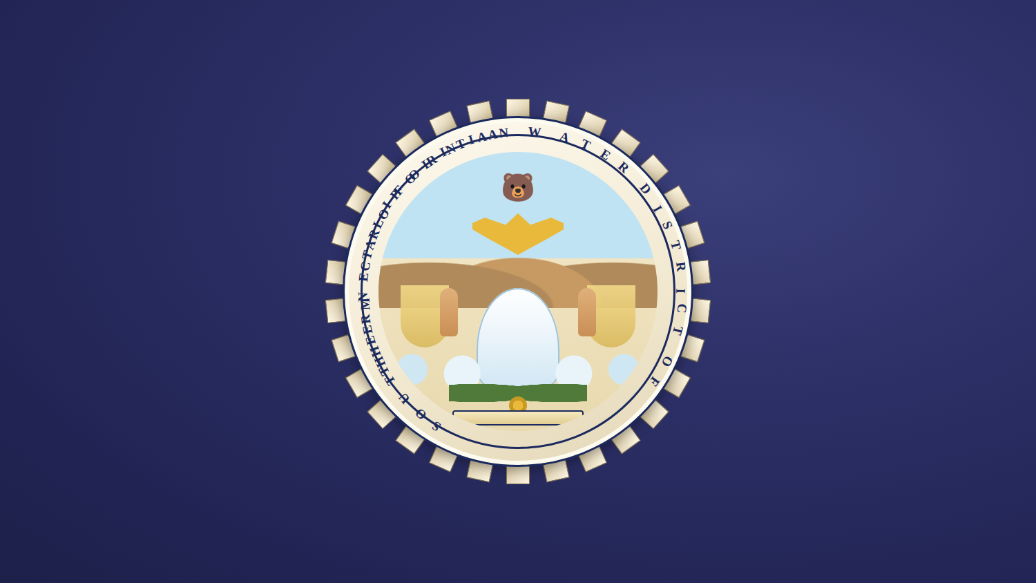The Metropolitan Water District of Southern California
T H E M E T R O P O L I T A N W A T E R D I S T R I C T O F S O U T H E R N C A L I F O R N I A
🐻